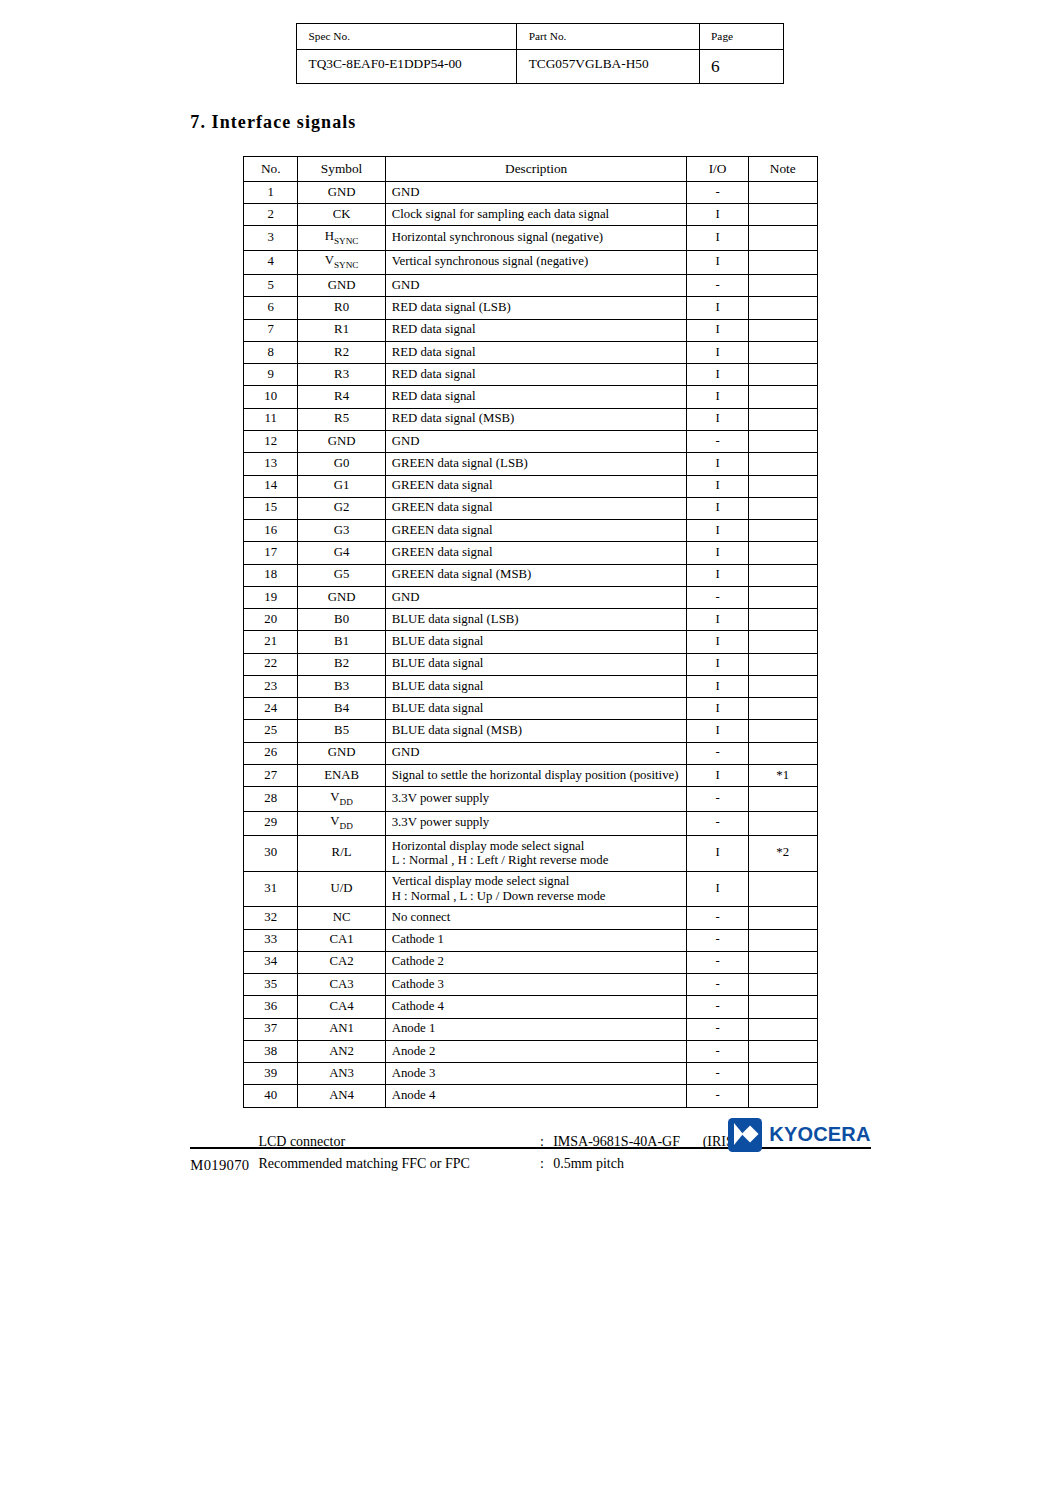| Spec No. | Part No. | Page |
| TQ3C-8EAF0-E1DDP54-00 | TCG057VGLBA-H50 | 6 |
7. Interface signals
| No. | Symbol | Description | I/O | Note |
| --- | --- | --- | --- | --- |
| 1 | GND | GND | - | |
| 2 | CK | Clock signal for sampling each data signal | I | |
| 3 | H SYNC | Horizontal synchronous signal (negative) | I | |
| 4 | V SYNC | Vertical synchronous signal (negative) | I | |
| 5 | GND | GND | - | |
| 6 | R0 | RED data signal (LSB) | I | |
| 7 | R1 | RED data signal | I | |
| 8 | R2 | RED data signal | I | |
| 9 | R3 | RED data signal | I | |
| 10 | R4 | RED data signal | I | |
| 11 | R5 | RED data signal (MSB) | I | |
| 12 | GND | GND | - | |
| 13 | G0 | GREEN data signal (LSB) | I | |
| 14 | G1 | GREEN data signal | I | |
| 15 | G2 | GREEN data signal | I | |
| 16 | G3 | GREEN data signal | I | |
| 17 | G4 | GREEN data signal | I | |
| 18 | G5 | GREEN data signal (MSB) | I | |
| 19 | GND | GND | - | |
| 20 | B0 | BLUE data signal (LSB) | I | |
| 21 | B1 | BLUE data signal | I | |
| 22 | B2 | BLUE data signal | I | |
| 23 | B3 | BLUE data signal | I | |
| 24 | B4 | BLUE data signal | I | |
| 25 | B5 | BLUE data signal (MSB) | I | |
| 26 | GND | GND | - | |
| 27 | ENAB | Signal to settle the horizontal display position (positive) | I | *1 |
| 28 | V DD | 3.3V power supply | - | |
| 29 | V DD | 3.3V power supply | - | |
| 30 | R/L | Horizontal display mode select signal L : Normal , H : Left / Right reverse mode | I | *2 |
| 31 | U/D | Vertical display mode select signal H : Normal , L : Up / Down reverse mode | I | |
| 32 | NC | No connect | - | |
| 33 | CA1 | Cathode 1 | - | |
| 34 | CA2 | Cathode 2 | - | |
| 35 | CA3 | Cathode 3 | - | |
| 36 | CA4 | Cathode 4 | - | |
| 37 | AN1 | Anode 1 | - | |
| 38 | AN2 | Anode 2 | - | |
| 39 | AN3 | Anode 3 | - | |
| 40 | AN4 | Anode 4 | - | |
| LCD connector | : | IMSA-9681S-40A-GF (IRISO) |
| Recommended matching FFC or FPC | : | 0.5mm pitch |
M019070
KYOCERA